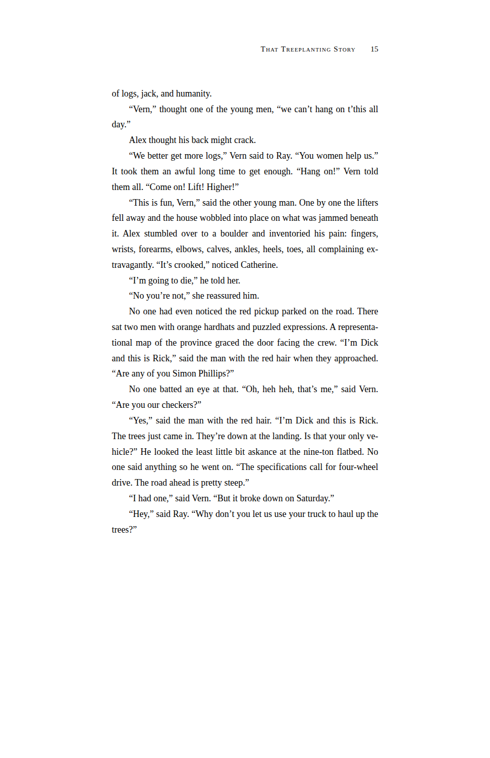That Treeplanting Story 15
of logs, jack, and humanity.
“Vern,” thought one of the young men, “we can’t hang on t’this all day.”
Alex thought his back might crack.
“We better get more logs,” Vern said to Ray. “You women help us.” It took them an awful long time to get enough. “Hang on!” Vern told them all. “Come on! Lift! Higher!”
“This is fun, Vern,” said the other young man. One by one the lifters fell away and the house wobbled into place on what was jammed beneath it. Alex stumbled over to a boulder and inventoried his pain: fingers, wrists, forearms, elbows, calves, ankles, heels, toes, all complaining extravagantly. “It’s crooked,” noticed Catherine.
“I’m going to die,” he told her.
“No you’re not,” she reassured him.
No one had even noticed the red pickup parked on the road. There sat two men with orange hardhats and puzzled expressions. A representational map of the province graced the door facing the crew. “I’m Dick and this is Rick,” said the man with the red hair when they approached. “Are any of you Simon Phillips?”
No one batted an eye at that. “Oh, heh heh, that’s me,” said Vern. “Are you our checkers?”
“Yes,” said the man with the red hair. “I’m Dick and this is Rick. The trees just came in. They’re down at the landing. Is that your only vehicle?” He looked the least little bit askance at the nine-ton flatbed. No one said anything so he went on. “The specifications call for four-wheel drive. The road ahead is pretty steep.”
“I had one,” said Vern. “But it broke down on Saturday.”
“Hey,” said Ray. “Why don’t you let us use your truck to haul up the trees?”